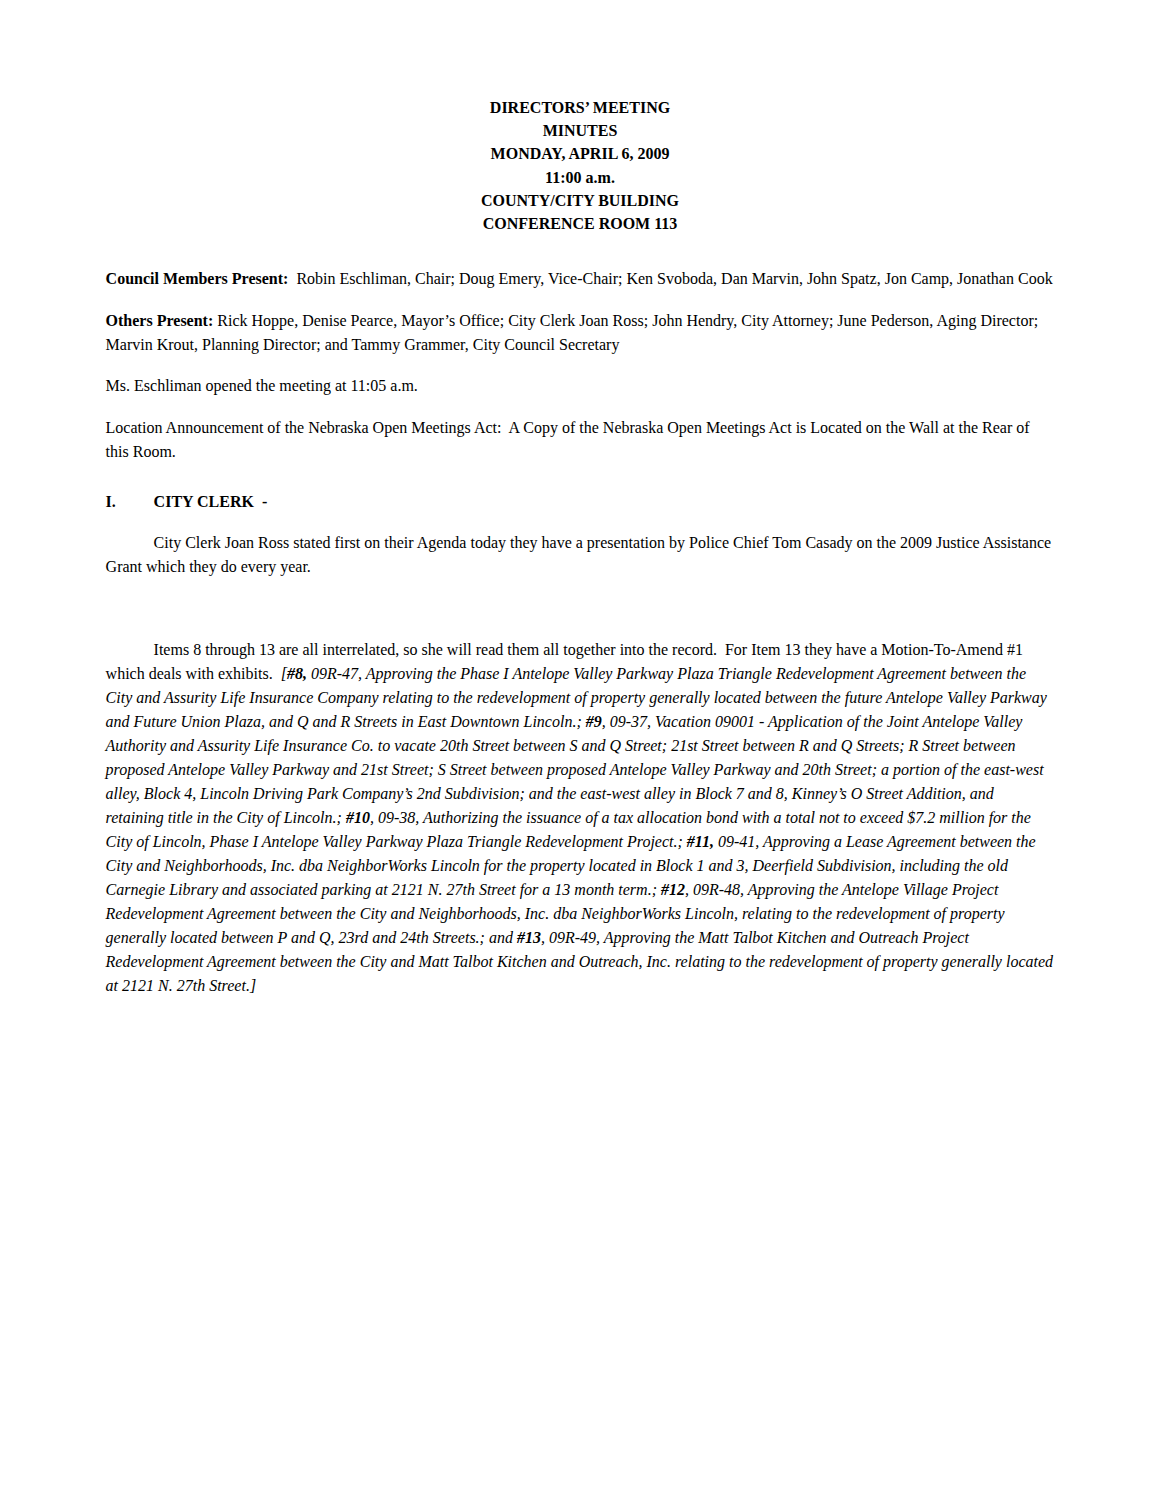DIRECTORS’ MEETING
MINUTES
MONDAY, APRIL 6, 2009
11:00 a.m.
COUNTY/CITY BUILDING
CONFERENCE ROOM 113
Council Members Present: Robin Eschliman, Chair; Doug Emery, Vice-Chair; Ken Svoboda, Dan Marvin, John Spatz, Jon Camp, Jonathan Cook
Others Present: Rick Hoppe, Denise Pearce, Mayor’s Office; City Clerk Joan Ross; John Hendry, City Attorney; June Pederson, Aging Director; Marvin Krout, Planning Director; and Tammy Grammer, City Council Secretary
Ms. Eschliman opened the meeting at 11:05 a.m.
Location Announcement of the Nebraska Open Meetings Act: A Copy of the Nebraska Open Meetings Act is Located on the Wall at the Rear of this Room.
I. CITY CLERK -
City Clerk Joan Ross stated first on their Agenda today they have a presentation by Police Chief Tom Casady on the 2009 Justice Assistance Grant which they do every year.
Items 8 through 13 are all interrelated, so she will read them all together into the record. For Item 13 they have a Motion-To-Amend #1 which deals with exhibits. [#8, 09R-47, Approving the Phase I Antelope Valley Parkway Plaza Triangle Redevelopment Agreement between the City and Assurity Life Insurance Company relating to the redevelopment of property generally located between the future Antelope Valley Parkway and Future Union Plaza, and Q and R Streets in East Downtown Lincoln.; #9, 09-37, Vacation 09001 - Application of the Joint Antelope Valley Authority and Assurity Life Insurance Co. to vacate 20th Street between S and Q Street; 21st Street between R and Q Streets; R Street between proposed Antelope Valley Parkway and 21st Street; S Street between proposed Antelope Valley Parkway and 20th Street; a portion of the east-west alley, Block 4, Lincoln Driving Park Company’s 2nd Subdivision; and the east-west alley in Block 7 and 8, Kinney’s O Street Addition, and retaining title in the City of Lincoln.; #10, 09-38, Authorizing the issuance of a tax allocation bond with a total not to exceed $7.2 million for the City of Lincoln, Phase I Antelope Valley Parkway Plaza Triangle Redevelopment Project.; #11, 09-41, Approving a Lease Agreement between the City and Neighborhoods, Inc. dba NeighborWorks Lincoln for the property located in Block 1 and 3, Deerfield Subdivision, including the old Carnegie Library and associated parking at 2121 N. 27th Street for a 13 month term.; #12, 09R-48, Approving the Antelope Village Project Redevelopment Agreement between the City and Neighborhoods, Inc. dba NeighborWorks Lincoln, relating to the redevelopment of property generally located between P and Q, 23rd and 24th Streets.; and #13, 09R-49, Approving the Matt Talbot Kitchen and Outreach Project Redevelopment Agreement between the City and Matt Talbot Kitchen and Outreach, Inc. relating to the redevelopment of property generally located at 2121 N. 27th Street.]